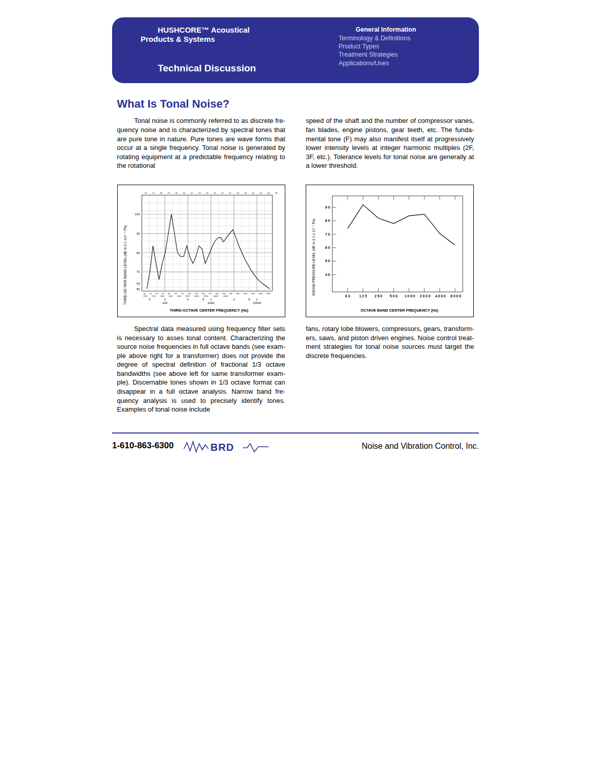HUSHCORE™ Acoustical
Products & Systems
Technical Discussion
General Information
Terminology & Definitions
Product Types
Treatment Strategies
Applications/Uses
What Is Tonal Noise?
Tonal noise is commonly referred to as discrete frequency noise and is characterized by spectral tones that are pure tone in nature. Pure tones are wave forms that occur at a single frequency. Tonal noise is generated by rotating equipment at a predictable frequency relating to the rotational
speed of the shaft and the number of compressor vanes, fan blades, engine pistons, gear teeth, etc. The fundamental tone (F) may also manifest itself at progressively lower intensity levels at integer harmonic multiples (2F, 3F, etc.). Tolerance levels for tonal noise are generally at a lower threshold.
THIRD-OCTAVE BAND LEVEL (dB re 2.0 x10⁻⁵ Pa) THIRD-OCTAVE CENTER FREQUENCY (Hz) 161718 192021 222324 252627 282930 313233 100 90 80 70 60 50 -40-30-40 -50-80-100 -125-160-200 -250-315-400 -500-630-800 -1000-1250-1600 -2000 -2500-3150-4000 -5000-6300-8000 -10000-12500-16000 -20000 5 1 100 2 5 1 1000 2 5 1 10000
SOUND PRESSURE LEVEL (dB re 2.0 x 10⁻⁵ Pa) OCTAVE BAND CENTER FREQUENCY (Hz) 9 0 8 0 7 0 6 0 5 0 4 0 6 3 1 2 5 2 5 0 5 0 0 1 0 0 0 2 0 0 0 4 0 0 0 8 0 0 0
Spectral data measured using frequency filter sets is necessary to asses tonal content. Characterizing the source noise frequencies in full octave bands (see example above right for a transformer) does not provide the degree of spectral definition of fractional 1/3 octave bandwidths (see above left for same transformer example). Discernable tones shown in 1/3 octave format can disappear in a full octave analysis. Narrow band frequency analysis is used to precisely identify tones. Examples of tonal noise include
fans, rotary lobe blowers, compressors, gears, transformers, saws, and piston driven engines. Noise control treatment strategies for tonal noise sources must target the discrete frequencies.
1-610-863-6300
BRD
Noise and Vibration Control, Inc.